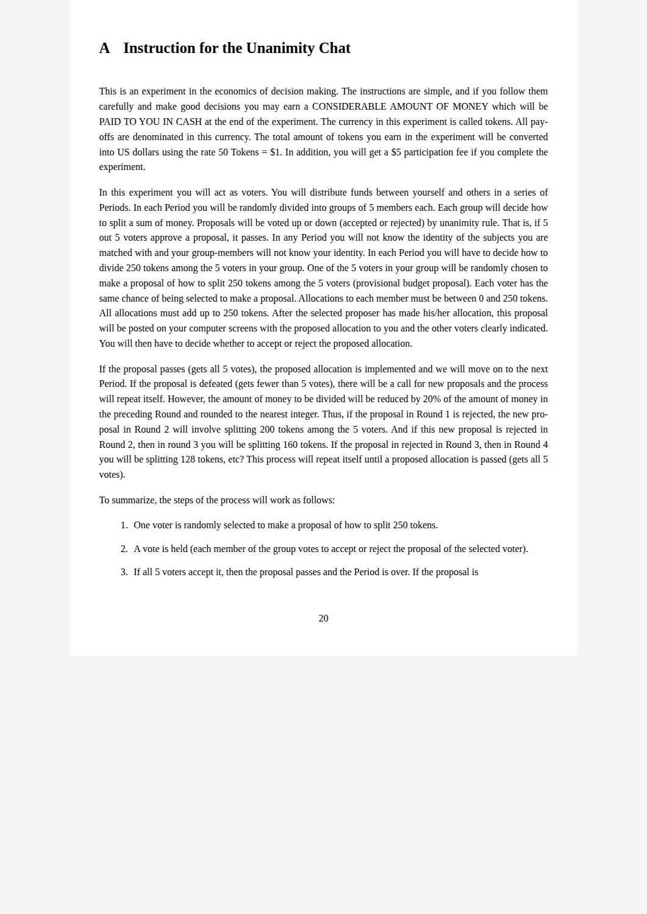AInstruction for the Unanimity Chat
This is an experiment in the economics of decision making. The instructions are simple, and if you follow them carefully and make good decisions you may earn a CONSIDERABLE AMOUNT OF MONEY which will be PAID TO YOU IN CASH at the end of the experiment. The currency in this experiment is called tokens. All payoffs are denominated in this currency. The total amount of tokens you earn in the experiment will be converted into US dollars using the rate 50 Tokens = $1. In addition, you will get a $5 participation fee if you complete the experiment.
In this experiment you will act as voters. You will distribute funds between yourself and others in a series of Periods. In each Period you will be randomly divided into groups of 5 members each. Each group will decide how to split a sum of money. Proposals will be voted up or down (accepted or rejected) by unanimity rule. That is, if 5 out 5 voters approve a proposal, it passes. In any Period you will not know the identity of the subjects you are matched with and your group-members will not know your identity. In each Period you will have to decide how to divide 250 tokens among the 5 voters in your group. One of the 5 voters in your group will be randomly chosen to make a proposal of how to split 250 tokens among the 5 voters (provisional budget proposal). Each voter has the same chance of being selected to make a proposal. Allocations to each member must be between 0 and 250 tokens. All allocations must add up to 250 tokens. After the selected proposer has made his/her allocation, this proposal will be posted on your computer screens with the proposed allocation to you and the other voters clearly indicated. You will then have to decide whether to accept or reject the proposed allocation.
If the proposal passes (gets all 5 votes), the proposed allocation is implemented and we will move on to the next Period. If the proposal is defeated (gets fewer than 5 votes), there will be a call for new proposals and the process will repeat itself. However, the amount of money to be divided will be reduced by 20% of the amount of money in the preceding Round and rounded to the nearest integer. Thus, if the proposal in Round 1 is rejected, the new proposal in Round 2 will involve splitting 200 tokens among the 5 voters. And if this new proposal is rejected in Round 2, then in round 3 you will be splitting 160 tokens. If the proposal in rejected in Round 3, then in Round 4 you will be splitting 128 tokens, etc? This process will repeat itself until a proposed allocation is passed (gets all 5 votes).
To summarize, the steps of the process will work as follows:
One voter is randomly selected to make a proposal of how to split 250 tokens.
A vote is held (each member of the group votes to accept or reject the proposal of the selected voter).
If all 5 voters accept it, then the proposal passes and the Period is over. If the proposal is
20